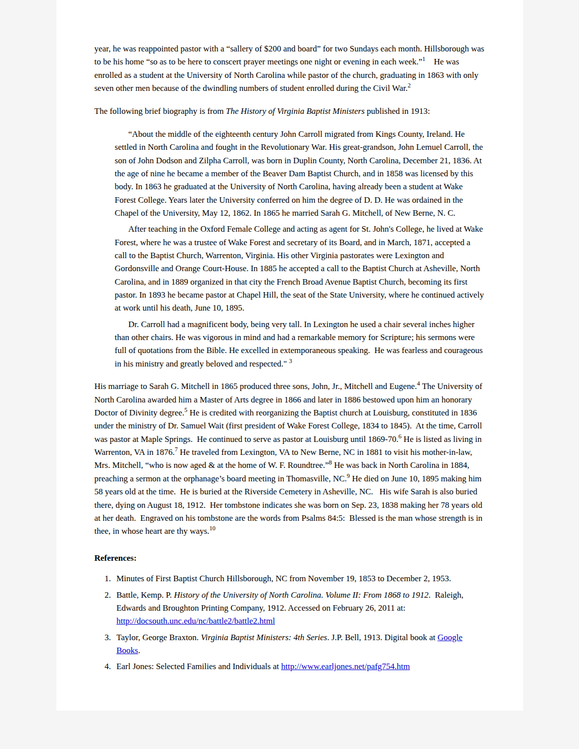year, he was reappointed pastor with a “sallery of $200 and board” for two Sundays each month. Hillsborough was to be his home “so as to be here to conscert prayer meetings one night or evening in each week.”1 He was enrolled as a student at the University of North Carolina while pastor of the church, graduating in 1863 with only seven other men because of the dwindling numbers of student enrolled during the Civil War.2
The following brief biography is from The History of Virginia Baptist Ministers published in 1913:
“About the middle of the eighteenth century John Carroll migrated from Kings County, Ireland. He settled in North Carolina and fought in the Revolutionary War. His great-grandson, John Lemuel Carroll, the son of John Dodson and Zilpha Carroll, was born in Duplin County, North Carolina, December 21, 1836. At the age of nine he became a member of the Beaver Dam Baptist Church, and in 1858 was licensed by this body. In 1863 he graduated at the University of North Carolina, having already been a student at Wake Forest College. Years later the University conferred on him the degree of D. D. He was ordained in the Chapel of the University, May 12, 1862. In 1865 he married Sarah G. Mitchell, of New Berne, N. C.
After teaching in the Oxford Female College and acting as agent for St. John's College, he lived at Wake Forest, where he was a trustee of Wake Forest and secretary of its Board, and in March, 1871, accepted a call to the Baptist Church, Warrenton, Virginia. His other Virginia pastorates were Lexington and Gordonsville and Orange Court-House. In 1885 he accepted a call to the Baptist Church at Asheville, North Carolina, and in 1889 organized in that city the French Broad Avenue Baptist Church, becoming its first pastor. In 1893 he became pastor at Chapel Hill, the seat of the State University, where he continued actively at work until his death, June 10, 1895.
Dr. Carroll had a magnificent body, being very tall. In Lexington he used a chair several inches higher than other chairs. He was vigorous in mind and had a remarkable memory for Scripture; his sermons were full of quotations from the Bible. He excelled in extemporaneous speaking. He was fearless and courageous in his ministry and greatly beloved and respected." 3
His marriage to Sarah G. Mitchell in 1865 produced three sons, John, Jr., Mitchell and Eugene.4 The University of North Carolina awarded him a Master of Arts degree in 1866 and later in 1886 bestowed upon him an honorary Doctor of Divinity degree.5 He is credited with reorganizing the Baptist church at Louisburg, constituted in 1836 under the ministry of Dr. Samuel Wait (first president of Wake Forest College, 1834 to 1845). At the time, Carroll was pastor at Maple Springs. He continued to serve as pastor at Louisburg until 1869-70.6 He is listed as living in Warrenton, VA in 1876.7 He traveled from Lexington, VA to New Berne, NC in 1881 to visit his mother-in-law, Mrs. Mitchell, “who is now aged & at the home of W. F. Roundtree.”8 He was back in North Carolina in 1884, preaching a sermon at the orphanage’s board meeting in Thomasville, NC.9 He died on June 10, 1895 making him 58 years old at the time. He is buried at the Riverside Cemetery in Asheville, NC. His wife Sarah is also buried there, dying on August 18, 1912. Her tombstone indicates she was born on Sep. 23, 1838 making her 78 years old at her death. Engraved on his tombstone are the words from Psalms 84:5: Blessed is the man whose strength is in thee, in whose heart are thy ways.10
References:
Minutes of First Baptist Church Hillsborough, NC from November 19, 1853 to December 2, 1953.
Battle, Kemp. P. History of the University of North Carolina. Volume II: From 1868 to 1912. Raleigh, Edwards and Broughton Printing Company, 1912. Accessed on February 26, 2011 at:
http://docsouth.unc.edu/nc/battle2/battle2.html
Taylor, George Braxton. Virginia Baptist Ministers: 4th Series. J.P. Bell, 1913. Digital book at Google Books.
Earl Jones: Selected Families and Individuals at http://www.earljones.net/pafg754.htm